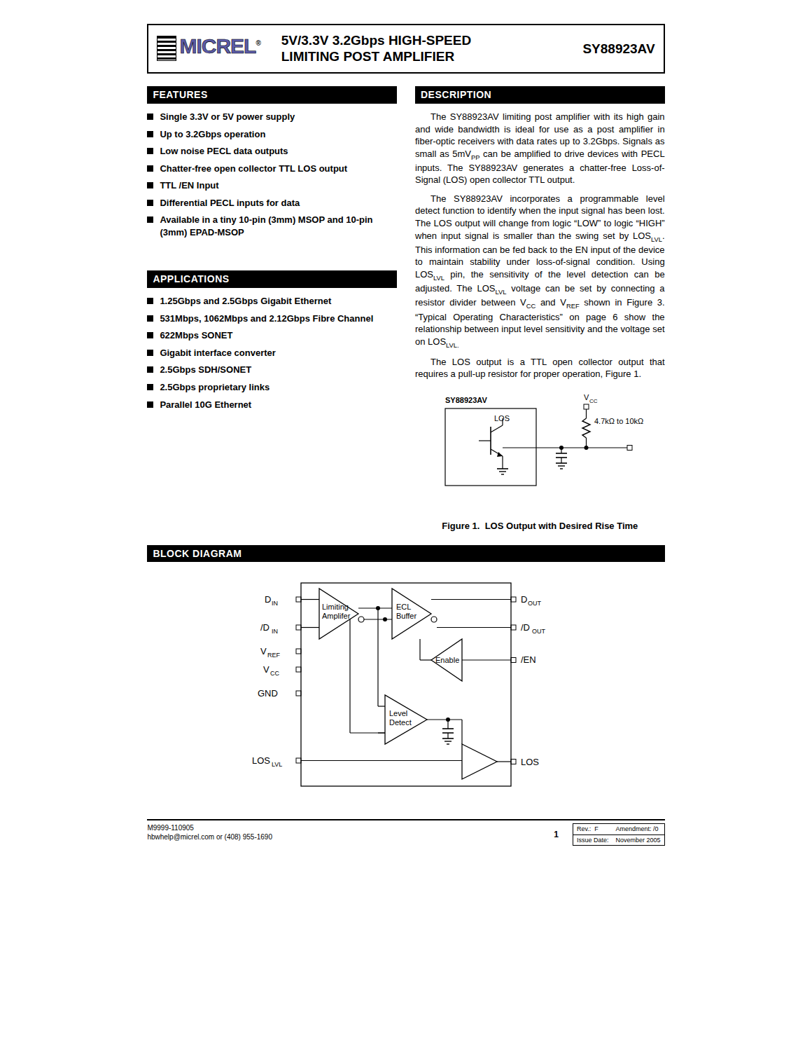MICREL®
5V/3.3V 3.2Gbps HIGH-SPEED
LIMITING POST AMPLIFIER
SY88923AV
FEATURES
Single 3.3V or 5V power supply
Up to 3.2Gbps operation
Low noise PECL data outputs
Chatter-free open collector TTL LOS output
TTL /EN Input
Differential PECL inputs for data
Available in a tiny 10-pin (3mm) MSOP and 10-pin (3mm) EPAD-MSOP
APPLICATIONS
1.25Gbps and 2.5Gbps Gigabit Ethernet
531Mbps, 1062Mbps and 2.12Gbps Fibre Channel
622Mbps SONET
Gigabit interface converter
2.5Gbps SDH/SONET
2.5Gbps proprietary links
Parallel 10G Ethernet
DESCRIPTION
The SY88923AV limiting post amplifier with its high gain and wide bandwidth is ideal for use as a post amplifier in fiber-optic receivers with data rates up to 3.2Gbps. Signals as small as 5mVPP can be amplified to drive devices with PECL inputs. The SY88923AV generates a chatter-free Loss-of-Signal (LOS) open collector TTL output.
The SY88923AV incorporates a programmable level detect function to identify when the input signal has been lost. The LOS output will change from logic “LOW” to logic “HIGH” when input signal is smaller than the swing set by LOSLVL. This information can be fed back to the EN input of the device to maintain stability under loss-of-signal condition. Using LOSLVL pin, the sensitivity of the level detection can be adjusted. The LOSLVL voltage can be set by connecting a resistor divider between VCC and VREF shown in Figure 3. “Typical Operating Characteristics” on page 6 show the relationship between input level sensitivity and the voltage set on LOSLVL.
The LOS output is a TTL open collector output that requires a pull-up resistor for proper operation, Figure 1.
V CC 4.7kΩ to 10kΩ SY88923AV LOS
Figure 1. LOS Output with Desired Rise Time
BLOCK DIAGRAM
D IN /D IN V REF V CC GND LOS LVL Limiting Amplifer ECL Buffer D OUT /D OUT Enable /EN Level Detect LOS
M9999-110905
hbwhelp@micrel.com or (408) 955-1690
1
| Rev.: F | Amendment: /0 |
| Issue Date: | November 2005 |